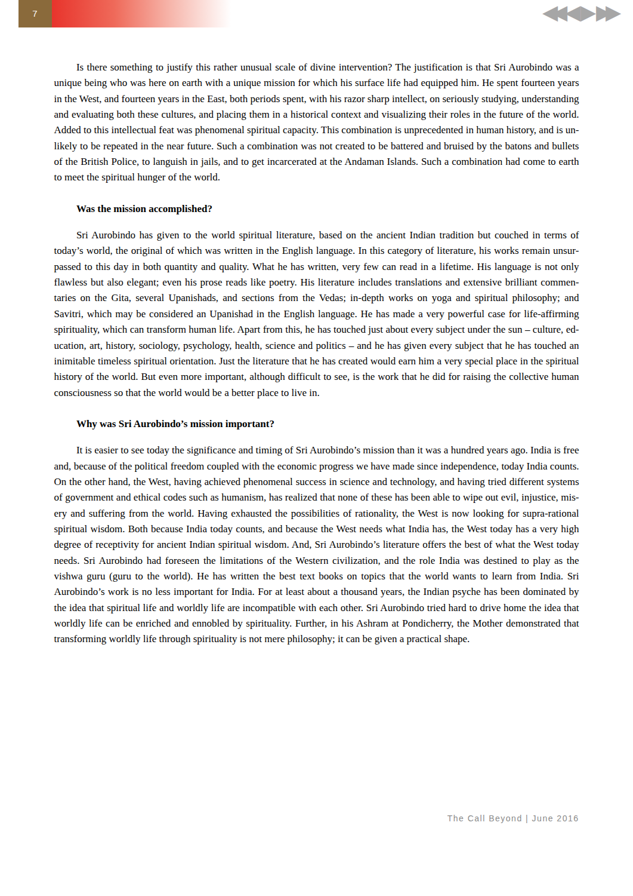7
◀◀ ◀ ▶ ▶▶
Is there something to justify this rather unusual scale of divine intervention? The justification is that Sri Aurobindo was a unique being who was here on earth with a unique mission for which his surface life had equipped him. He spent fourteen years in the West, and fourteen years in the East, both periods spent, with his razor sharp intellect, on seriously studying, understanding and evaluating both these cultures, and placing them in a historical context and visualizing their roles in the future of the world. Added to this intellectual feat was phenomenal spiritual capacity. This combination is unprecedented in human history, and is unlikely to be repeated in the near future. Such a combination was not created to be battered and bruised by the batons and bullets of the British Police, to languish in jails, and to get incarcerated at the Andaman Islands. Such a combination had come to earth to meet the spiritual hunger of the world.
Was the mission accomplished?
Sri Aurobindo has given to the world spiritual literature, based on the ancient Indian tradition but couched in terms of today’s world, the original of which was written in the English language. In this category of literature, his works remain unsurpassed to this day in both quantity and quality. What he has written, very few can read in a lifetime. His language is not only flawless but also elegant; even his prose reads like poetry. His literature includes translations and extensive brilliant commentaries on the Gita, several Upanishads, and sections from the Vedas; in-depth works on yoga and spiritual philosophy; and Savitri, which may be considered an Upanishad in the English language. He has made a very powerful case for life-affirming spirituality, which can transform human life. Apart from this, he has touched just about every subject under the sun – culture, education, art, history, sociology, psychology, health, science and politics – and he has given every subject that he has touched an inimitable timeless spiritual orientation. Just the literature that he has created would earn him a very special place in the spiritual history of the world. But even more important, although difficult to see, is the work that he did for raising the collective human consciousness so that the world would be a better place to live in.
Why was Sri Aurobindo’s mission important?
It is easier to see today the significance and timing of Sri Aurobindo’s mission than it was a hundred years ago. India is free and, because of the political freedom coupled with the economic progress we have made since independence, today India counts. On the other hand, the West, having achieved phenomenal success in science and technology, and having tried different systems of government and ethical codes such as humanism, has realized that none of these has been able to wipe out evil, injustice, misery and suffering from the world. Having exhausted the possibilities of rationality, the West is now looking for supra-rational spiritual wisdom. Both because India today counts, and because the West needs what India has, the West today has a very high degree of receptivity for ancient Indian spiritual wisdom. And, Sri Aurobindo’s literature offers the best of what the West today needs. Sri Aurobindo had foreseen the limitations of the Western civilization, and the role India was destined to play as the vishwa guru (guru to the world). He has written the best text books on topics that the world wants to learn from India. Sri Aurobindo’s work is no less important for India. For at least about a thousand years, the Indian psyche has been dominated by the idea that spiritual life and worldly life are incompatible with each other. Sri Aurobindo tried hard to drive home the idea that worldly life can be enriched and ennobled by spirituality. Further, in his Ashram at Pondicherry, the Mother demonstrated that transforming worldly life through spirituality is not mere philosophy; it can be given a practical shape.
The Call Beyond | June 2016